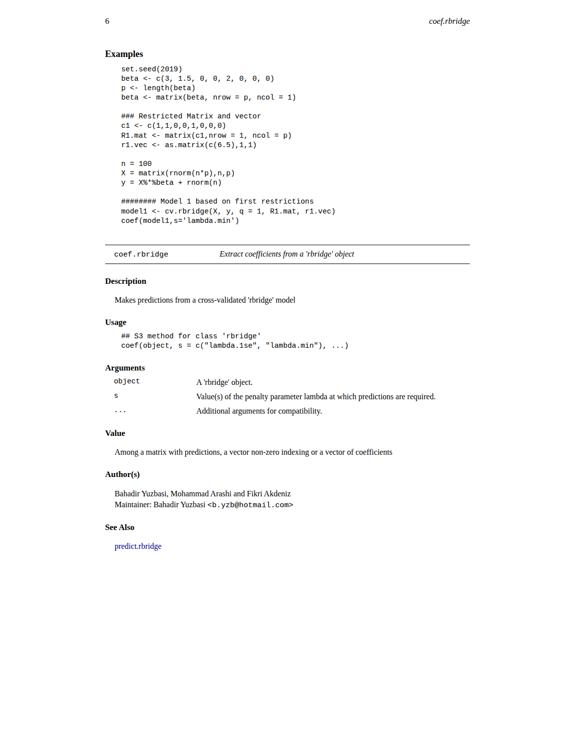6 coef.rbridge
Examples
set.seed(2019)
beta <- c(3, 1.5, 0, 0, 2, 0, 0, 0)
p <- length(beta)
beta <- matrix(beta, nrow = p, ncol = 1)

### Restricted Matrix and vector
c1 <- c(1,1,0,0,1,0,0,0)
R1.mat <- matrix(c1,nrow = 1, ncol = p)
r1.vec <- as.matrix(c(6.5),1,1)

n = 100
X = matrix(rnorm(n*p),n,p)
y = X%*%beta + rnorm(n)

######## Model 1 based on first restrictions
model1 <- cv.rbridge(X, y, q = 1, R1.mat, r1.vec)
coef(model1,s='lambda.min')
coef.rbridge Extract coefficients from a 'rbridge' object
Description
Makes predictions from a cross-validated 'rbridge' model
Usage
## S3 method for class 'rbridge'
coef(object, s = c("lambda.1se", "lambda.min"), ...)
Arguments
object
A 'rbridge' object.
s
Value(s) of the penalty parameter lambda at which predictions are required.
...
Additional arguments for compatibility.
Value
Among a matrix with predictions, a vector non-zero indexing or a vector of coefficients
Author(s)
Bahadir Yuzbasi, Mohammad Arashi and Fikri Akdeniz
Maintainer: Bahadir Yuzbasi <b.yzb@hotmail.com>
See Also
predict.rbridge